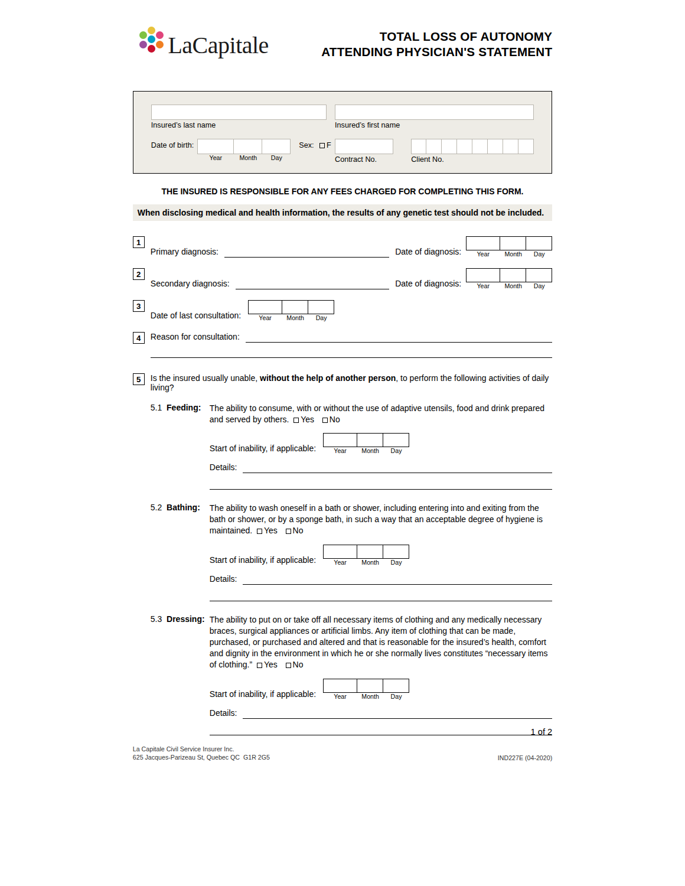La Capitale
TOTAL LOSS OF AUTONOMY
ATTENDING PHYSICIAN'S STATEMENT
Insured’s last name
Insured’s first name
Date of birth:
Year Month Day
Sex: F M
Contract No.
Client No.
THE INSURED IS RESPONSIBLE FOR ANY FEES CHARGED FOR COMPLETING THIS FORM.
When disclosing medical and health information, the results of any genetic test should not be included.
1
Primary diagnosis:
Date of diagnosis:
Year Month Day
2
Secondary diagnosis:
Date of diagnosis:
Year Month Day
3
Date of last consultation:
Year Month Day
4
Reason for consultation:
5
Is the insured usually unable, without the help of another person, to perform the following activities of daily living?
5.1 Feeding:
The ability to consume, with or without the use of adaptive utensils, food and drink prepared and served by others. Yes No
Start of inability, if applicable:
Year Month Day
Details:
5.2 Bathing:
The ability to wash oneself in a bath or shower, including entering into and exiting from the bath or shower, or by a sponge bath, in such a way that an acceptable degree of hygiene is maintained. Yes No
Start of inability, if applicable:
Year Month Day
Details:
5.3 Dressing:
The ability to put on or take off all necessary items of clothing and any medically necessary braces, surgical appliances or artificial limbs. Any item of clothing that can be made, purchased, or purchased and altered and that is reasonable for the insured’s health, comfort and dignity in the environment in which he or she normally lives constitutes “necessary items of clothing.” Yes No
Start of inability, if applicable:
Year Month Day
Details:
1 of 2
La Capitale Civil Service Insurer Inc.
625 Jacques-Parizeau St, Quebec QC G1R 2G5
IND227E (04-2020)